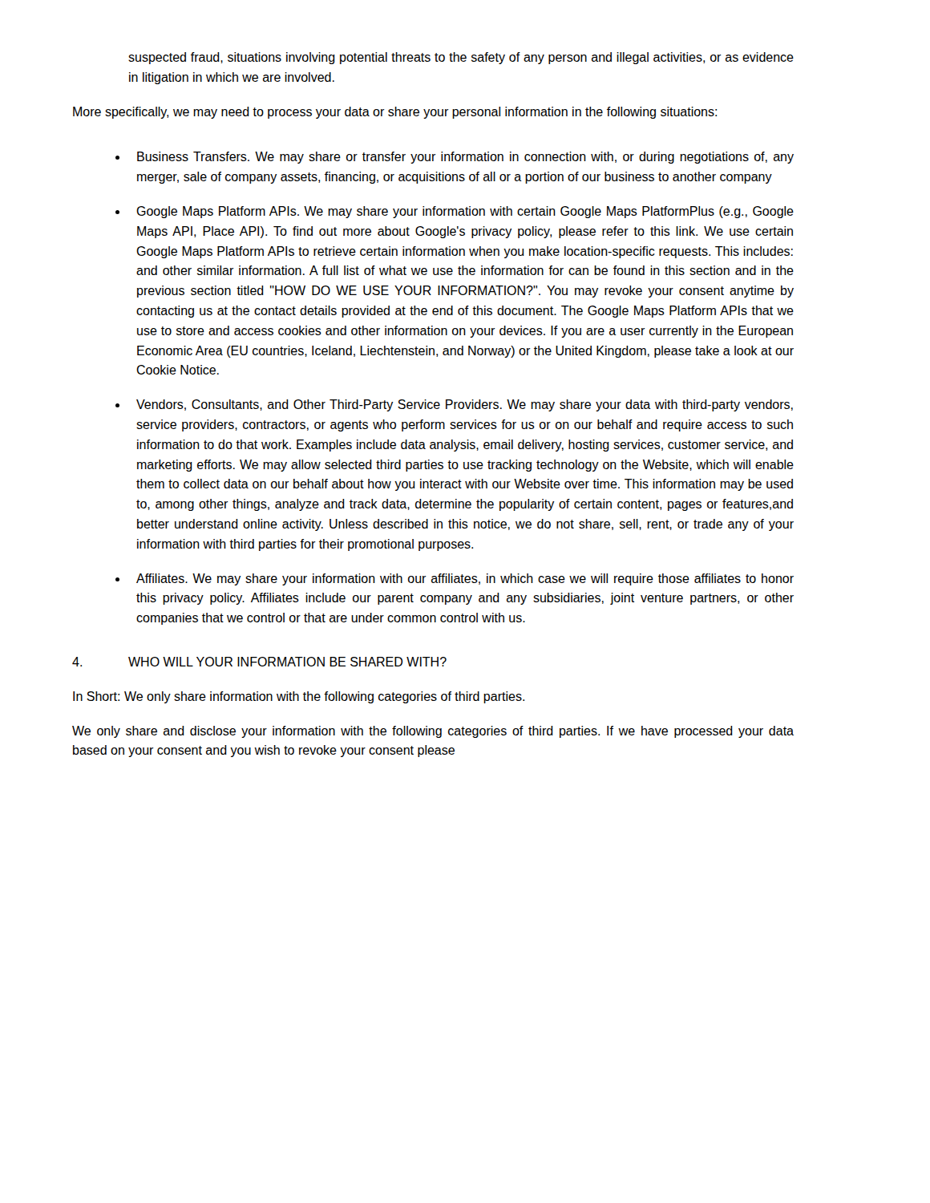suspected fraud, situations involving potential threats to the safety of any person and illegal activities, or as evidence in litigation in which we are involved.
More specifically, we may need to process your data or share your personal information in the following situations:
Business Transfers. We may share or transfer your information in connection with, or during negotiations of, any merger, sale of company assets, financing, or acquisitions of all or a portion of our business to another company
Google Maps Platform APIs. We may share your information with certain Google Maps PlatformPlus (e.g., Google Maps API, Place API). To find out more about Google's privacy policy, please refer to this link. We use certain Google Maps Platform APIs to retrieve certain information when you make location-specific requests. This includes: and other similar information. A full list of what we use the information for can be found in this section and in the previous section titled "HOW DO WE USE YOUR INFORMATION?". You may revoke your consent anytime by contacting us at the contact details provided at the end of this document. The Google Maps Platform APIs that we use to store and access cookies and other information on your devices. If you are a user currently in the European Economic Area (EU countries, Iceland, Liechtenstein, and Norway) or the United Kingdom, please take a look at our Cookie Notice.
Vendors, Consultants, and Other Third-Party Service Providers. We may share your data with third-party vendors, service providers, contractors, or agents who perform services for us or on our behalf and require access to such information to do that work. Examples include data analysis, email delivery, hosting services, customer service, and marketing efforts. We may allow selected third parties to use tracking technology on the Website, which will enable them to collect data on our behalf about how you interact with our Website over time. This information may be used to, among other things, analyze and track data, determine the popularity of certain content, pages or features,and better understand online activity. Unless described in this notice, we do not share, sell, rent, or trade any of your information with third parties for their promotional purposes.
Affiliates. We may share your information with our affiliates, in which case we will require those affiliates to honor this privacy policy. Affiliates include our parent company and any subsidiaries, joint venture partners, or other companies that we control or that are under common control with us.
4. WHO WILL YOUR INFORMATION BE SHARED WITH?
In Short: We only share information with the following categories of third parties.
We only share and disclose your information with the following categories of third parties. If we have processed your data based on your consent and you wish to revoke your consent please